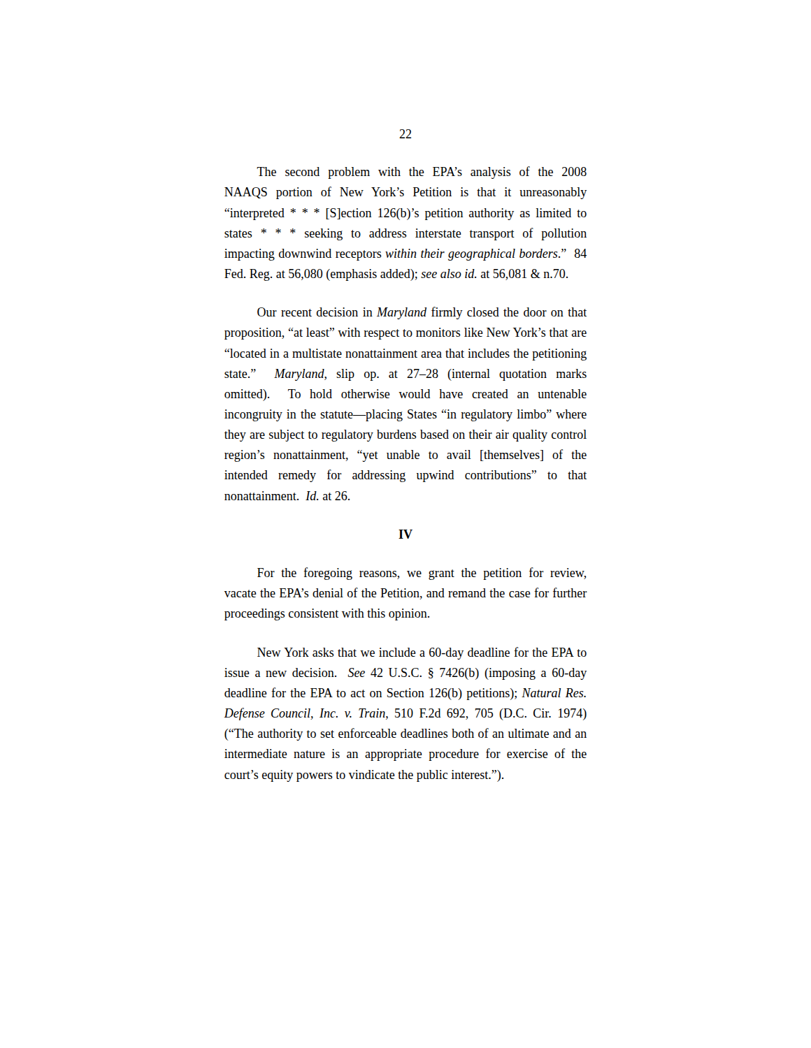22
The second problem with the EPA’s analysis of the 2008 NAAQS portion of New York’s Petition is that it unreasonably “interpreted * * * [S]ection 126(b)’s petition authority as limited to states * * * seeking to address interstate transport of pollution impacting downwind receptors within their geographical borders.” 84 Fed. Reg. at 56,080 (emphasis added); see also id. at 56,081 & n.70.
Our recent decision in Maryland firmly closed the door on that proposition, “at least” with respect to monitors like New York’s that are “located in a multistate nonattainment area that includes the petitioning state.” Maryland, slip op. at 27–28 (internal quotation marks omitted). To hold otherwise would have created an untenable incongruity in the statute—placing States “in regulatory limbo” where they are subject to regulatory burdens based on their air quality control region’s nonattainment, “yet unable to avail [themselves] of the intended remedy for addressing upwind contributions” to that nonattainment. Id. at 26.
IV
For the foregoing reasons, we grant the petition for review, vacate the EPA’s denial of the Petition, and remand the case for further proceedings consistent with this opinion.
New York asks that we include a 60-day deadline for the EPA to issue a new decision. See 42 U.S.C. § 7426(b) (imposing a 60-day deadline for the EPA to act on Section 126(b) petitions); Natural Res. Defense Council, Inc. v. Train, 510 F.2d 692, 705 (D.C. Cir. 1974) (“The authority to set enforceable deadlines both of an ultimate and an intermediate nature is an appropriate procedure for exercise of the court’s equity powers to vindicate the public interest.”).